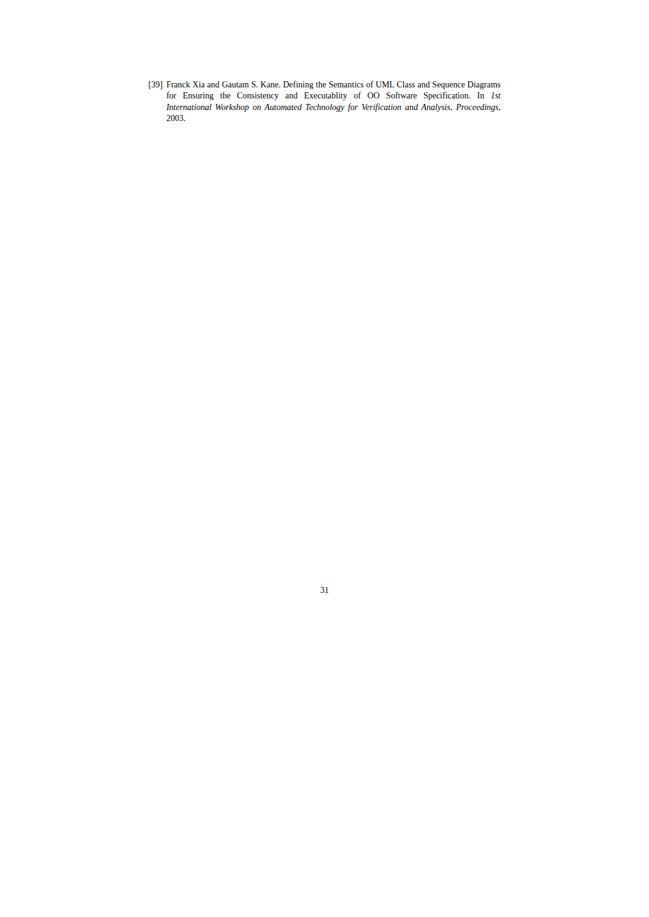[39]
Franck Xia and Gautam S. Kane. Defining the Semantics of UML Class and Sequence Diagrams for Ensuring the Consistency and Executablity of OO Software Specification. In 1st International Workshop on Automated Technology for Verification and Analysis, Proceedings, 2003.
31